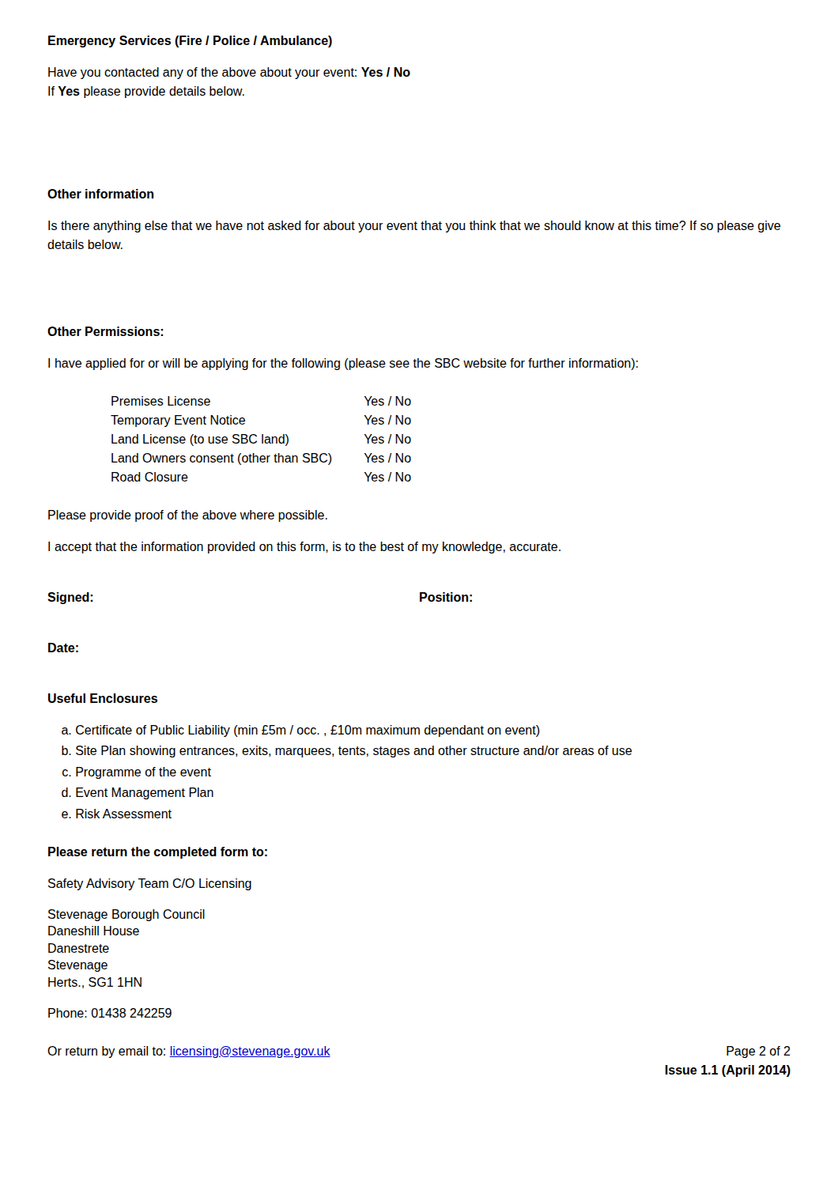Emergency Services (Fire / Police / Ambulance)
Have you contacted any of the above about your event: Yes / No
If Yes please provide details below.
Other information
Is there anything else that we have not asked for about your event that you think that we should know at this time? If so please give details below.
Other Permissions:
I have applied for or will be applying for the following (please see the SBC website for further information):
| Premises License | Yes / No |
| Temporary Event Notice | Yes / No |
| Land License (to use SBC land) | Yes / No |
| Land Owners consent (other than SBC) | Yes / No |
| Road Closure | Yes / No |
Please provide proof of the above where possible.
I accept that the information provided on this form, is to the best of my knowledge, accurate.
Signed:
Position:
Date:
Useful Enclosures
Certificate of Public Liability (min £5m / occ. , £10m maximum dependant on event)
Site Plan showing entrances, exits, marquees, tents, stages and other structure and/or areas of use
Programme of the event
Event Management Plan
Risk Assessment
Please return the completed form to:
Safety Advisory Team C/O Licensing
Stevenage Borough Council
Daneshill House
Danestrete
Stevenage
Herts., SG1 1HN
Phone: 01438 242259
Page 2 of 2
Issue 1.1 (April 2014)
Or return by email to: licensing@stevenage.gov.uk